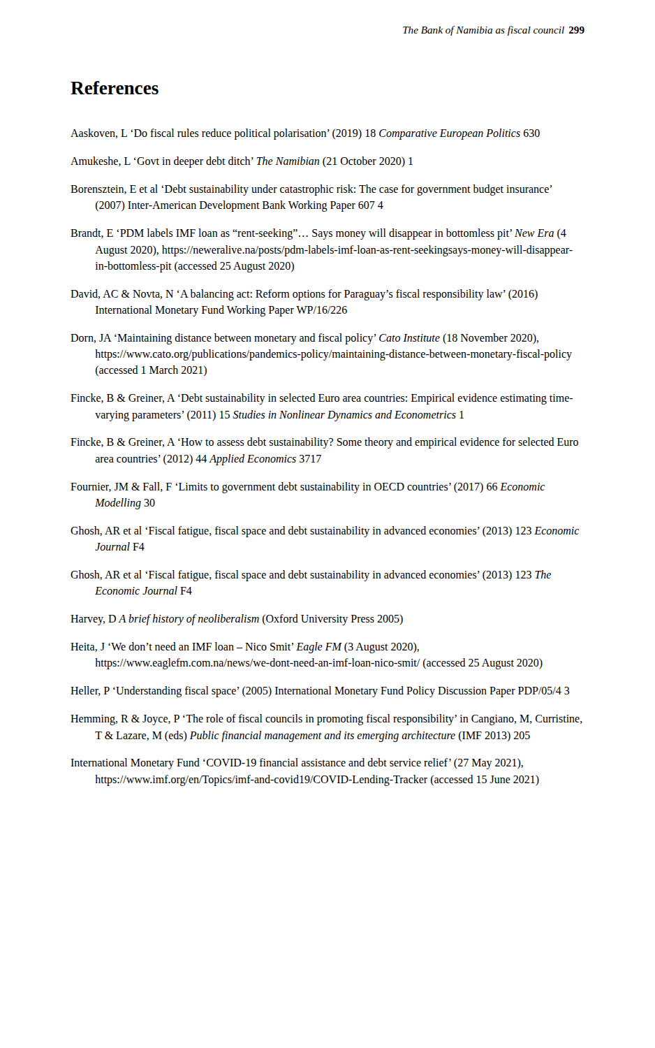The Bank of Namibia as fiscal council 299
References
Aaskoven, L ‘Do fiscal rules reduce political polarisation’ (2019) 18 Comparative European Politics 630
Amukeshe, L ‘Govt in deeper debt ditch’ The Namibian (21 October 2020) 1
Borensztein, E et al ‘Debt sustainability under catastrophic risk: The case for government budget insurance’ (2007) Inter-American Development Bank Working Paper 607 4
Brandt, E ‘PDM labels IMF loan as “rent-seeking”… Says money will disappear in bottomless pit’ New Era (4 August 2020), https://neweralive.na/posts/pdm-labels-imf-loan-as-rent-seekingsays-money-will-disappear-in-bottomless-pit (accessed 25 August 2020)
David, AC & Novta, N ‘A balancing act: Reform options for Paraguay’s fiscal responsibility law’ (2016) International Monetary Fund Working Paper WP/16/226
Dorn, JA ‘Maintaining distance between monetary and fiscal policy’ Cato Institute (18 November 2020), https://www.cato.org/publications/pandemics-policy/maintaining-distance-between-monetary-fiscal-policy (accessed 1 March 2021)
Fincke, B & Greiner, A ‘Debt sustainability in selected Euro area countries: Empirical evidence estimating time-varying parameters’ (2011) 15 Studies in Nonlinear Dynamics and Econometrics 1
Fincke, B & Greiner, A ‘How to assess debt sustainability? Some theory and empirical evidence for selected Euro area countries’ (2012) 44 Applied Economics 3717
Fournier, JM & Fall, F ‘Limits to government debt sustainability in OECD countries’ (2017) 66 Economic Modelling 30
Ghosh, AR et al ‘Fiscal fatigue, fiscal space and debt sustainability in advanced economies’ (2013) 123 Economic Journal F4
Ghosh, AR et al ‘Fiscal fatigue, fiscal space and debt sustainability in advanced economies’ (2013) 123 The Economic Journal F4
Harvey, D A brief history of neoliberalism (Oxford University Press 2005)
Heita, J ‘We don’t need an IMF loan – Nico Smit’ Eagle FM (3 August 2020), https://www.eaglefm.com.na/news/we-dont-need-an-imf-loan-nico-smit/ (accessed 25 August 2020)
Heller, P ‘Understanding fiscal space’ (2005) International Monetary Fund Policy Discussion Paper PDP/05/4 3
Hemming, R & Joyce, P ‘The role of fiscal councils in promoting fiscal responsibility’ in Cangiano, M, Curristine, T & Lazare, M (eds) Public financial management and its emerging architecture (IMF 2013) 205
International Monetary Fund ‘COVID-19 financial assistance and debt service relief’ (27 May 2021), https://www.imf.org/en/Topics/imf-and-covid19/COVID-Lending-Tracker (accessed 15 June 2021)